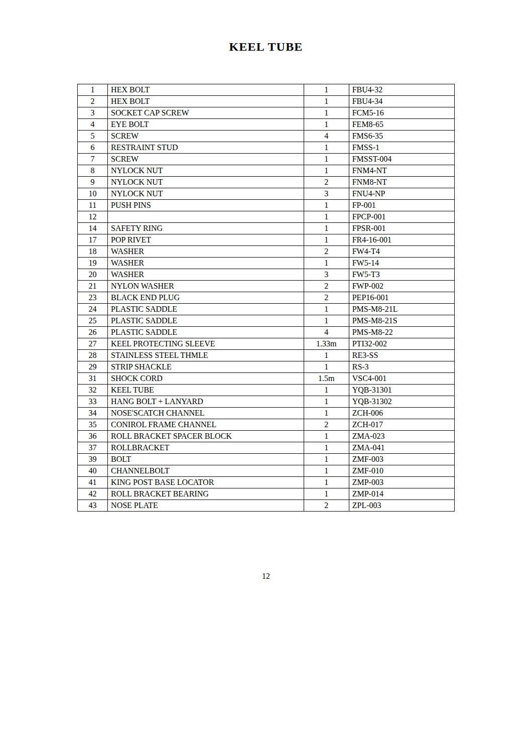KEEL TUBE
| 1 | HEX BOLT | 1 | FBU4-32 |
| 2 | HEX BOLT | 1 | FBU4-34 |
| 3 | SOCKET CAP SCREW | 1 | FCM5-16 |
| 4 | EYE BOLT | 1 | FEM8-65 |
| 5 | SCREW | 4 | FMS6-35 |
| 6 | RESTRAINT STUD | 1 | FMSS-1 |
| 7 | SCREW | 1 | FMSST-004 |
| 8 | NYLOCK NUT | 1 | FNM4-NT |
| 9 | NYLOCK NUT | 2 | FNM8-NT |
| 10 | NYLOCK NUT | 3 | FNU4-NP |
| 11 | PUSH PINS | 1 | FP-001 |
| 12 | | 1 | FPCP-001 |
| 14 | SAFETY RING | 1 | FPSR-001 |
| 17 | POP RIVET | 1 | FR4-16-001 |
| 18 | WASHER | 2 | FW4-T4 |
| 19 | WASHER | 1 | FW5-14 |
| 20 | WASHER | 3 | FW5-T3 |
| 21 | NYLON WASHER | 2 | FWP-002 |
| 23 | BLACK END PLUG | 2 | PEP16-001 |
| 24 | PLASTIC SADDLE | 1 | PMS-M8-21L |
| 25 | PLASTIC SADDLE | 1 | PMS-M8-21S |
| 26 | PLASTIC SADDLE | 4 | PMS-M8-22 |
| 27 | KEEL PROTECTING SLEEVE | 1.33m | PTI32-002 |
| 28 | STAINLESS STEEL THMLE | 1 | RE3-SS |
| 29 | STRIP SHACKLE | 1 | RS-3 |
| 31 | SHOCK CORD | 1.5m | VSC4-001 |
| 32 | KEEL TUBE | 1 | YQB-31301 |
| 33 | HANG BOLT + LANYARD | 1 | YQB-31302 |
| 34 | NOSE'SCATCH CHANNEL | 1 | ZCH-006 |
| 35 | CONIROL FRAME CHANNEL | 2 | ZCH-017 |
| 36 | ROLL BRACKET SPACER BLOCK | 1 | ZMA-023 |
| 37 | ROLLBRACKET | 1 | ZMA-041 |
| 39 | BOLT | 1 | ZMF-003 |
| 40 | CHANNELBOLT | 1 | ZMF-010 |
| 41 | KING POST BASE LOCATOR | 1 | ZMP-003 |
| 42 | ROLL BRACKET BEARING | 1 | ZMP-014 |
| 43 | NOSE PLATE | 2 | ZPL-003 |
12